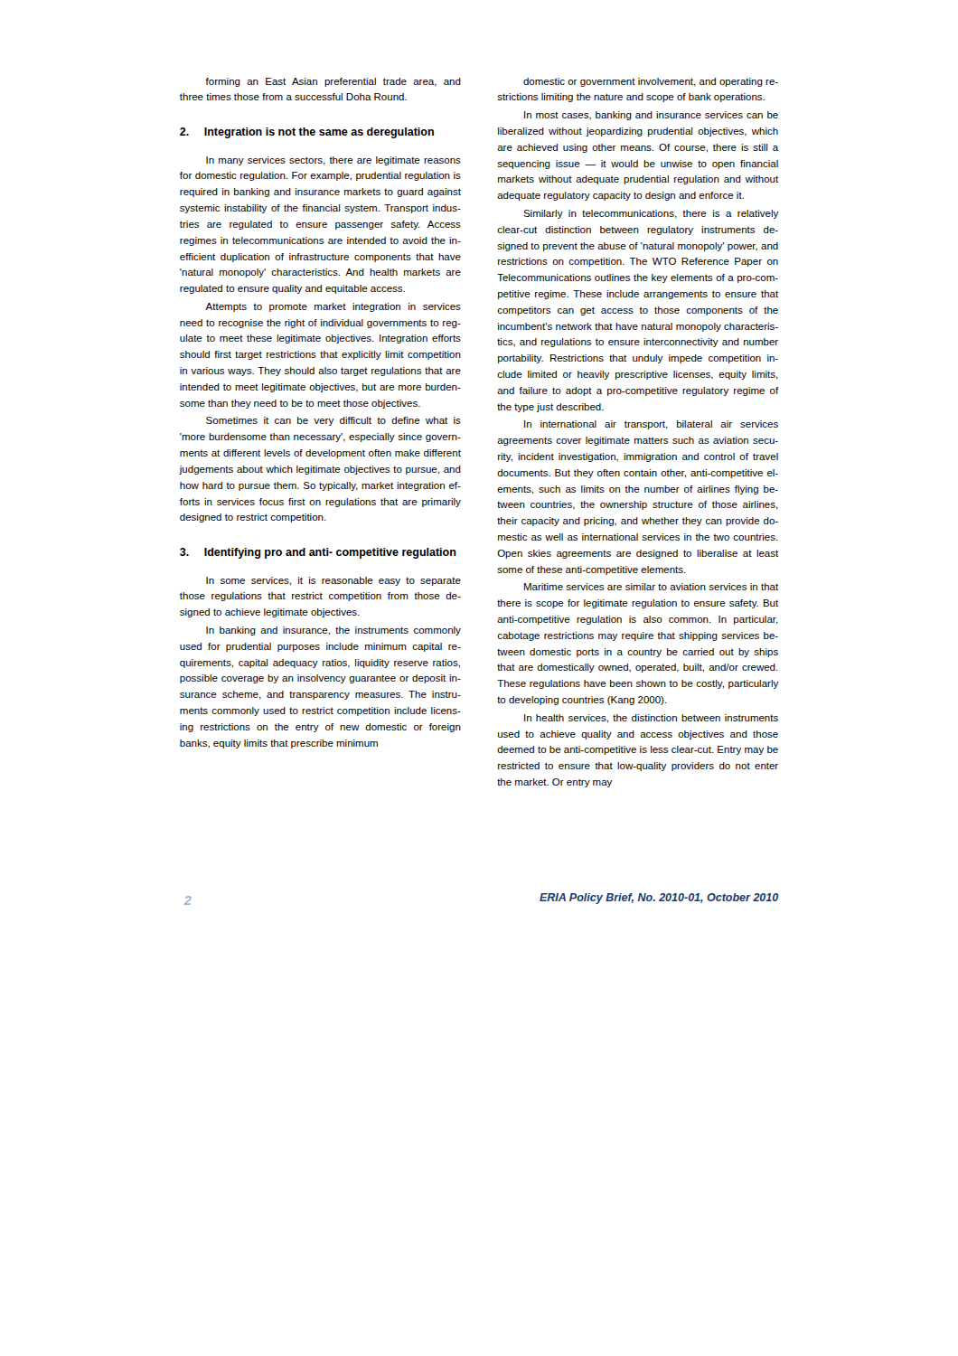forming an East Asian preferential trade area, and three times those from a successful Doha Round.
2. Integration is not the same as deregulation
In many services sectors, there are legitimate reasons for domestic regulation. For example, prudential regulation is required in banking and insurance markets to guard against systemic instability of the financial system. Transport industries are regulated to ensure passenger safety. Access regimes in telecommunications are intended to avoid the inefficient duplication of infrastructure components that have 'natural monopoly' characteristics. And health markets are regulated to ensure quality and equitable access.
Attempts to promote market integration in services need to recognise the right of individual governments to regulate to meet these legitimate objectives. Integration efforts should first target restrictions that explicitly limit competition in various ways. They should also target regulations that are intended to meet legitimate objectives, but are more burdensome than they need to be to meet those objectives.
Sometimes it can be very difficult to define what is 'more burdensome than necessary', especially since governments at different levels of development often make different judgements about which legitimate objectives to pursue, and how hard to pursue them. So typically, market integration efforts in services focus first on regulations that are primarily designed to restrict competition.
3. Identifying pro and anti- competitive regulation
In some services, it is reasonable easy to separate those regulations that restrict competition from those designed to achieve legitimate objectives.
In banking and insurance, the instruments commonly used for prudential purposes include minimum capital requirements, capital adequacy ratios, liquidity reserve ratios, possible coverage by an insolvency guarantee or deposit insurance scheme, and transparency measures. The instruments commonly used to restrict competition include licensing restrictions on the entry of new domestic or foreign banks, equity limits that prescribe minimum
domestic or government involvement, and operating restrictions limiting the nature and scope of bank operations.
In most cases, banking and insurance services can be liberalized without jeopardizing prudential objectives, which are achieved using other means. Of course, there is still a sequencing issue — it would be unwise to open financial markets without adequate prudential regulation and without adequate regulatory capacity to design and enforce it.
Similarly in telecommunications, there is a relatively clear-cut distinction between regulatory instruments designed to prevent the abuse of 'natural monopoly' power, and restrictions on competition. The WTO Reference Paper on Telecommunications outlines the key elements of a pro-competitive regime. These include arrangements to ensure that competitors can get access to those components of the incumbent's network that have natural monopoly characteristics, and regulations to ensure interconnectivity and number portability. Restrictions that unduly impede competition include limited or heavily prescriptive licenses, equity limits, and failure to adopt a pro-competitive regulatory regime of the type just described.
In international air transport, bilateral air services agreements cover legitimate matters such as aviation security, incident investigation, immigration and control of travel documents. But they often contain other, anti-competitive elements, such as limits on the number of airlines flying between countries, the ownership structure of those airlines, their capacity and pricing, and whether they can provide domestic as well as international services in the two countries. Open skies agreements are designed to liberalise at least some of these anti-competitive elements.
Maritime services are similar to aviation services in that there is scope for legitimate regulation to ensure safety. But anti-competitive regulation is also common. In particular, cabotage restrictions may require that shipping services between domestic ports in a country be carried out by ships that are domestically owned, operated, built, and/or crewed. These regulations have been shown to be costly, particularly to developing countries (Kang 2000).
In health services, the distinction between instruments used to achieve quality and access objectives and those deemed to be anti-competitive is less clear-cut. Entry may be restricted to ensure that low-quality providers do not enter the market. Or entry may
2
ERIA Policy Brief, No. 2010-01, October 2010